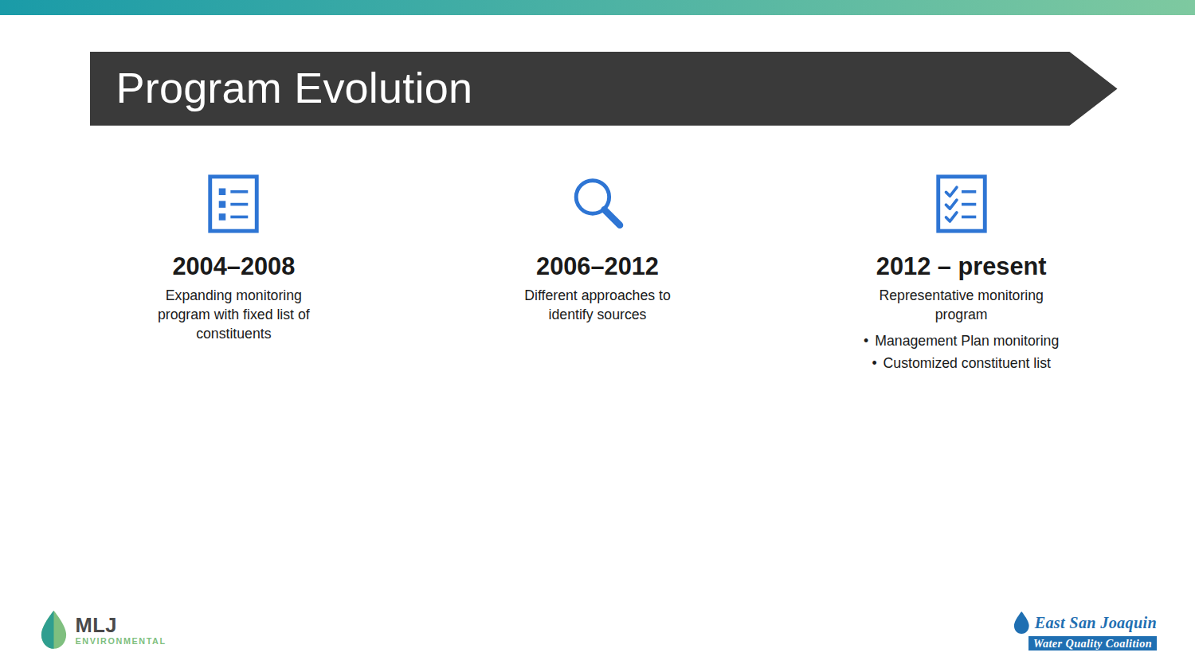Program Evolution
2004–2008
Expanding monitoring program with fixed list of constituents
2006–2012
Different approaches to identify sources
2012 – present
Representative monitoring program
Management Plan monitoring
Customized constituent list
MLJ ENVIRONMENTAL
East San Joaquin
Water Quality Coalition